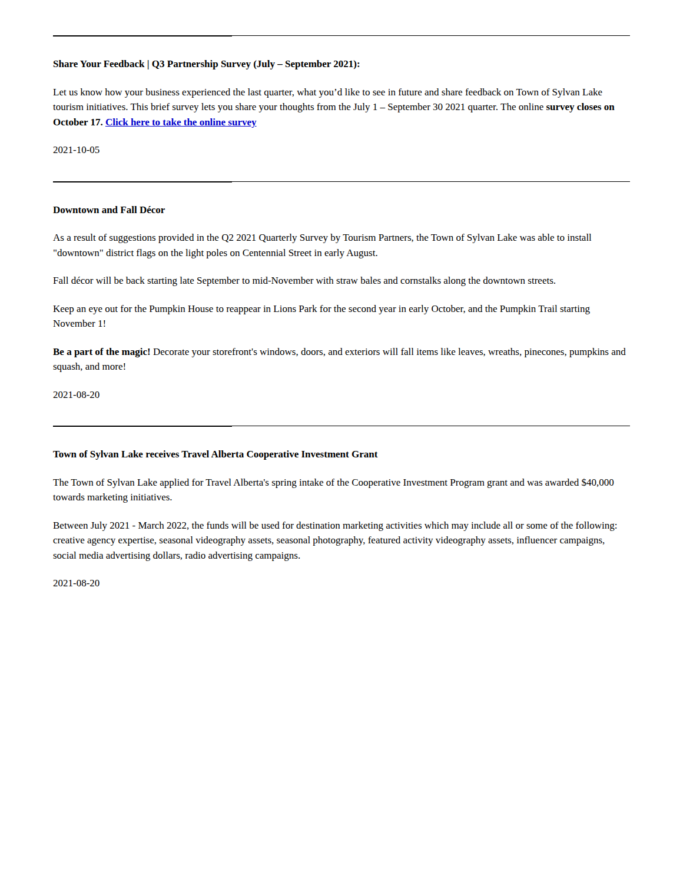Share Your Feedback | Q3 Partnership Survey (July – September 2021):
Let us know how your business experienced the last quarter, what you’d like to see in future and share feedback on Town of Sylvan Lake tourism initiatives. This brief survey lets you share your thoughts from the July 1 – September 30 2021 quarter. The online survey closes on October 17. Click here to take the online survey
2021-10-05
Downtown and Fall Décor
As a result of suggestions provided in the Q2 2021 Quarterly Survey by Tourism Partners, the Town of Sylvan Lake was able to install "downtown" district flags on the light poles on Centennial Street in early August.
Fall décor will be back starting late September to mid-November with straw bales and cornstalks along the downtown streets.
Keep an eye out for the Pumpkin House to reappear in Lions Park for the second year in early October, and the Pumpkin Trail starting November 1!
Be a part of the magic! Decorate your storefront's windows, doors, and exteriors will fall items like leaves, wreaths, pinecones, pumpkins and squash, and more!
2021-08-20
Town of Sylvan Lake receives Travel Alberta Cooperative Investment Grant
The Town of Sylvan Lake applied for Travel Alberta's spring intake of the Cooperative Investment Program grant and was awarded $40,000 towards marketing initiatives.
Between July 2021 - March 2022, the funds will be used for destination marketing activities which may include all or some of the following: creative agency expertise, seasonal videography assets, seasonal photography, featured activity videography assets, influencer campaigns, social media advertising dollars, radio advertising campaigns.
2021-08-20